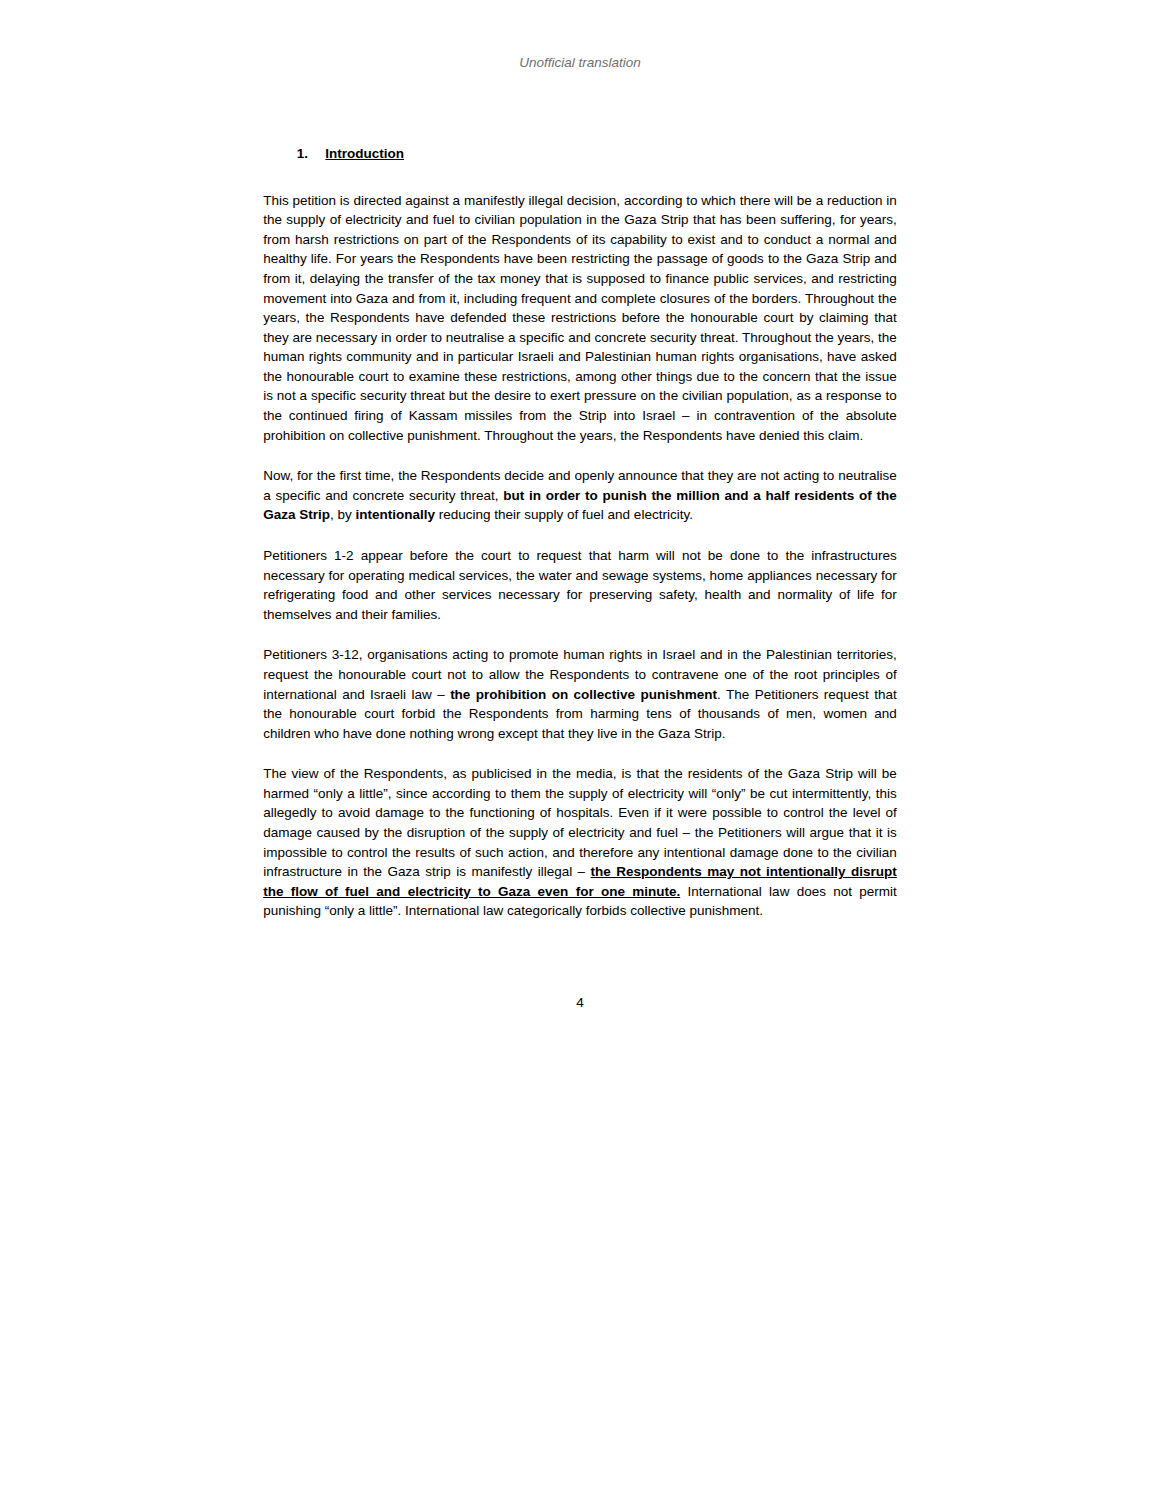Unofficial translation
1. Introduction
This petition is directed against a manifestly illegal decision, according to which there will be a reduction in the supply of electricity and fuel to civilian population in the Gaza Strip that has been suffering, for years, from harsh restrictions on part of the Respondents of its capability to exist and to conduct a normal and healthy life. For years the Respondents have been restricting the passage of goods to the Gaza Strip and from it, delaying the transfer of the tax money that is supposed to finance public services, and restricting movement into Gaza and from it, including frequent and complete closures of the borders. Throughout the years, the Respondents have defended these restrictions before the honourable court by claiming that they are necessary in order to neutralise a specific and concrete security threat. Throughout the years, the human rights community and in particular Israeli and Palestinian human rights organisations, have asked the honourable court to examine these restrictions, among other things due to the concern that the issue is not a specific security threat but the desire to exert pressure on the civilian population, as a response to the continued firing of Kassam missiles from the Strip into Israel – in contravention of the absolute prohibition on collective punishment. Throughout the years, the Respondents have denied this claim.
Now, for the first time, the Respondents decide and openly announce that they are not acting to neutralise a specific and concrete security threat, but in order to punish the million and a half residents of the Gaza Strip, by intentionally reducing their supply of fuel and electricity.
Petitioners 1-2 appear before the court to request that harm will not be done to the infrastructures necessary for operating medical services, the water and sewage systems, home appliances necessary for refrigerating food and other services necessary for preserving safety, health and normality of life for themselves and their families.
Petitioners 3-12, organisations acting to promote human rights in Israel and in the Palestinian territories, request the honourable court not to allow the Respondents to contravene one of the root principles of international and Israeli law – the prohibition on collective punishment. The Petitioners request that the honourable court forbid the Respondents from harming tens of thousands of men, women and children who have done nothing wrong except that they live in the Gaza Strip.
The view of the Respondents, as publicised in the media, is that the residents of the Gaza Strip will be harmed “only a little”, since according to them the supply of electricity will “only” be cut intermittently, this allegedly to avoid damage to the functioning of hospitals. Even if it were possible to control the level of damage caused by the disruption of the supply of electricity and fuel – the Petitioners will argue that it is impossible to control the results of such action, and therefore any intentional damage done to the civilian infrastructure in the Gaza strip is manifestly illegal – the Respondents may not intentionally disrupt the flow of fuel and electricity to Gaza even for one minute. International law does not permit punishing “only a little”. International law categorically forbids collective punishment.
4